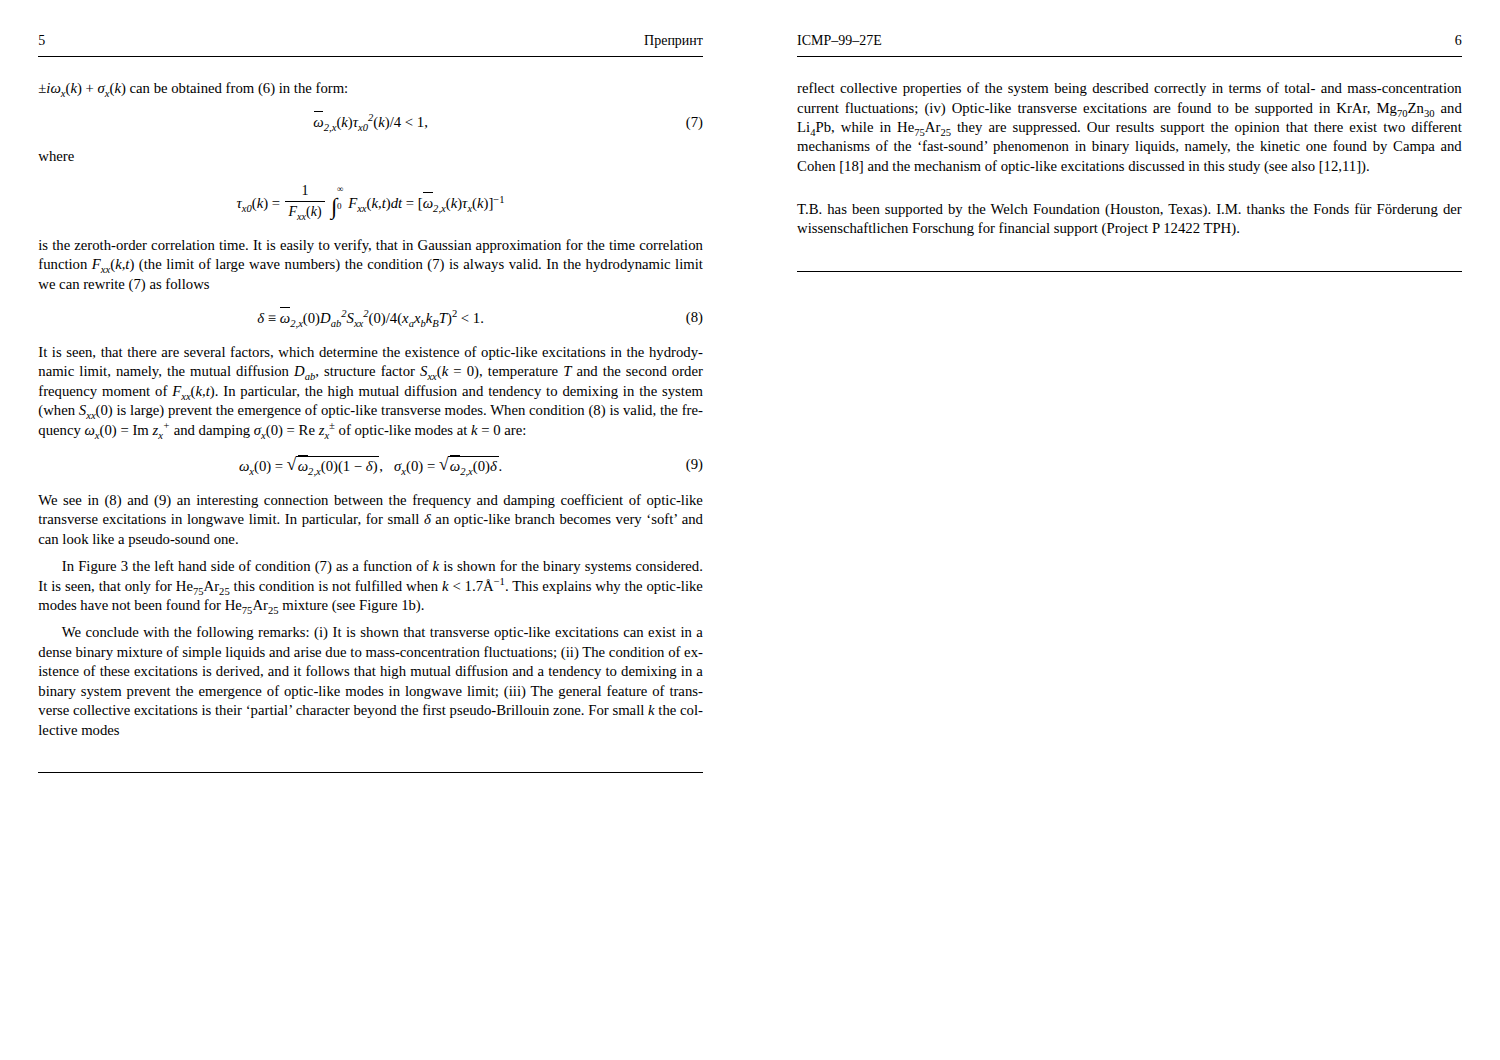5 Препринт
±iωx(k) + σx(k) can be obtained from (6) in the form:
ω2,x(k)τx02(k)/4 < 1,
(7)
where
τx0(k) = 1 Fxx(k) ∫∞0 Fxx(k,t)dt = [ω2,x(k)τx(k)]−1
is the zeroth-order correlation time. It is easily to verify, that in Gaussian approximation for the time correlation function Fxx(k,t) (the limit of large wave numbers) the condition (7) is always valid. In the hydrodynamic limit we can rewrite (7) as follows
δ ≡ ω2,x(0)Dab2Sxx2(0)/4(xaxbkBT)2 < 1.
(8)
It is seen, that there are several factors, which determine the existence of optic-like excitations in the hydrodynamic limit, namely, the mutual diffusion Dab, structure factor Sxx(k = 0), temperature T and the second order frequency moment of Fxx(k,t). In particular, the high mutual diffusion and tendency to demixing in the system (when Sxx(0) is large) prevent the emergence of optic-like transverse modes. When condition (8) is valid, the frequency ωx(0) = Im zx+ and damping σx(0) = Re zx± of optic-like modes at k = 0 are:
ωx(0) = ω2,x(0)(1 − δ), σx(0) = ω2,x(0)δ.
(9)
We see in (8) and (9) an interesting connection between the frequency and damping coefficient of optic-like transverse excitations in longwave limit. In particular, for small δ an optic-like branch becomes very ‘soft’ and can look like a pseudo-sound one.
In Figure 3 the left hand side of condition (7) as a function of k is shown for the binary systems considered. It is seen, that only for He75Ar25 this condition is not fulfilled when k < 1.7Å−1. This explains why the optic-like modes have not been found for He75Ar25 mixture (see Figure 1b).
We conclude with the following remarks: (i) It is shown that transverse optic-like excitations can exist in a dense binary mixture of simple liquids and arise due to mass-concentration fluctuations; (ii) The condition of existence of these excitations is derived, and it follows that high mutual diffusion and a tendency to demixing in a binary system prevent the emergence of optic-like modes in longwave limit; (iii) The general feature of transverse collective excitations is their ‘partial’ character beyond the first pseudo-Brillouin zone. For small k the collective modes
ICMP–99–27E 6
reflect collective properties of the system being described correctly in terms of total- and mass-concentration current fluctuations; (iv) Optic-like transverse excitations are found to be supported in KrAr, Mg70Zn30 and Li4Pb, while in He75Ar25 they are suppressed. Our results support the opinion that there exist two different mechanisms of the ‘fast-sound’ phenomenon in binary liquids, namely, the kinetic one found by Campa and Cohen [18] and the mechanism of optic-like excitations discussed in this study (see also [12,11]).
T.B. has been supported by the Welch Foundation (Houston, Texas). I.M. thanks the Fonds für Förderung der wissenschaftlichen Forschung for financial support (Project P 12422 TPH).